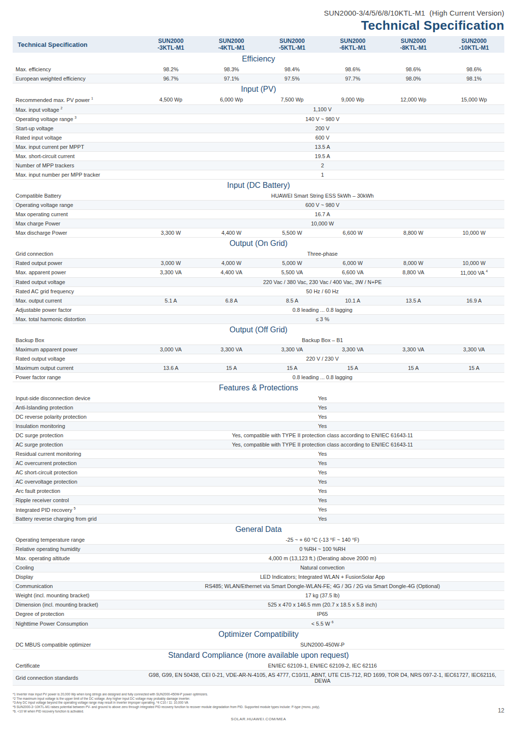SUN2000-3/4/5/6/8/10KTL-M1 (High Current Version)
Technical Specification
| Technical Specification | SUN2000 -3KTL-M1 | SUN2000 -4KTL-M1 | SUN2000 -5KTL-M1 | SUN2000 -6KTL-M1 | SUN2000 -8KTL-M1 | SUN2000 -10KTL-M1 |
| Efficiency |
| Max. efficiency | 98.2% | 98.3% | 98.4% | 98.6% | 98.6% | 98.6% |
| European weighted efficiency | 96.7% | 97.1% | 97.5% | 97.7% | 98.0% | 98.1% |
| Input (PV) |
| Recommended max. PV power 1 | 4,500 Wp | 6,000 Wp | 7,500 Wp | 9,000 Wp | 12,000 Wp | 15,000 Wp |
| Max. input voltage 2 | 1,100 V |
| Operating voltage range 3 | 140 V ~ 980 V |
| Start-up voltage | 200 V |
| Rated input voltage | 600 V |
| Max. input current per MPPT | 13.5 A |
| Max. short-circuit current | 19.5 A |
| Number of MPP trackers | 2 |
| Max. input number per MPP tracker | 1 |
| Input (DC Battery) |
| Compatible Battery | HUAWEI Smart String ESS 5kWh – 30kWh |
| Operating voltage range | 600 V ~ 980 V |
| Max operating current | 16.7 A |
| Max charge Power | 10,000 W |
| Max discharge Power | 3,300 W | 4,400 W | 5,500 W | 6,600 W | 8,800 W | 10,000 W |
| Output (On Grid) |
| Grid connection | Three-phase |
| Rated output power | 3,000 W | 4,000 W | 5,000 W | 6,000 W | 8,000 W | 10,000 W |
| Max. apparent power | 3,300 VA | 4,400 VA | 5,500 VA | 6,600 VA | 8,800 VA | 11,000 VA 4 |
| Rated output voltage | 220 Vac / 380 Vac, 230 Vac / 400 Vac, 3W / N+PE |
| Rated AC grid frequency | 50 Hz / 60 Hz |
| Max. output current | 5.1 A | 6.8 A | 8.5 A | 10.1 A | 13.5 A | 16.9 A |
| Adjustable power factor | 0.8 leading ... 0.8 lagging |
| Max. total harmonic distortion | ≤ 3 % |
| Output (Off Grid) |
| Backup Box | Backup Box – B1 |
| Maximum apparent power | 3,000 VA | 3,300 VA | 3,300 VA | 3,300 VA | 3,300 VA | 3,300 VA |
| Rated output voltage | 220 V / 230 V |
| Maximum output current | 13.6 A | 15 A | 15 A | 15 A | 15 A | 15 A |
| Power factor range | 0.8 leading ... 0.8 lagging |
| Features & Protections |
| Input-side disconnection device | Yes |
| Anti-Islanding protection | Yes |
| DC reverse polarity protection | Yes |
| Insulation monitoring | Yes |
| DC surge protection | Yes, compatible with TYPE II protection class according to EN/IEC 61643-11 |
| AC surge protection | Yes, compatible with TYPE II protection class according to EN/IEC 61643-11 |
| Residual current monitoring | Yes |
| AC overcurrent protection | Yes |
| AC short-circuit protection | Yes |
| AC overvoltage protection | Yes |
| Arc fault protection | Yes |
| Ripple receiver control | Yes |
| Integrated PID recovery 5 | Yes |
| Battery reverse charging from grid | Yes |
| General Data |
| Operating temperature range | -25 ~ + 60 °C (-13 °F ~ 140 °F) |
| Relative operating humidity | 0 %RH ~ 100 %RH |
| Max. operating altitude | 4,000 m (13,123 ft.) (Derating above 2000 m) |
| Cooling | Natural convection |
| Display | LED Indicators; Integrated WLAN + FusionSolar App |
| Communication | RS485; WLAN/Ethernet via Smart Dongle-WLAN-FE; 4G / 3G / 2G via Smart Dongle-4G (Optional) |
| Weight (incl. mounting bracket) | 17 kg (37.5 lb) |
| Dimension (incl. mounting bracket) | 525 x 470 x 146.5 mm (20.7 x 18.5 x 5.8 inch) |
| Degree of protection | IP65 |
| Nighttime Power Consumption | < 5.5 W 6 |
| Optimizer Compatibility |
| DC MBUS compatible optimizer | SUN2000-450W-P |
| Standard Compliance (more available upon request) |
| Certificate | EN/IEC 62109-1, EN/IEC 62109-2, IEC 62116 |
| Grid connection standards | G98, G99, EN 50438, CEI 0-21, VDE-AR-N-4105, AS 4777, C10/11, ABNT, UTE C15-712, RD 1699, TOR D4, NRS 097-2-1, IEC61727, IEC62116, DEWA |
*1 Inverter max input PV power is 20,000 Wp when long strings are designed and fully connected with SUN2000-450W-P power optimizers.
*2 The maximum input voltage is the upper limit of the DC voltage. Any higher input DC voltage may probably damage inverter.
*3 Any DC input voltage beyond the operating voltage range may result in inverter improper operating. *4 C10 / 11: 10,000 VA
*5 SUN2000-3~10KTL-M1 raises potential between PV- and ground to above zero through integrated PID recovery function to recover module degradation from PID. Supported module types include: P-type (mono, poly).
*6. <10 W when PID recovery function is activated.
12
SOLAR.HUAWEI.COM/MEA